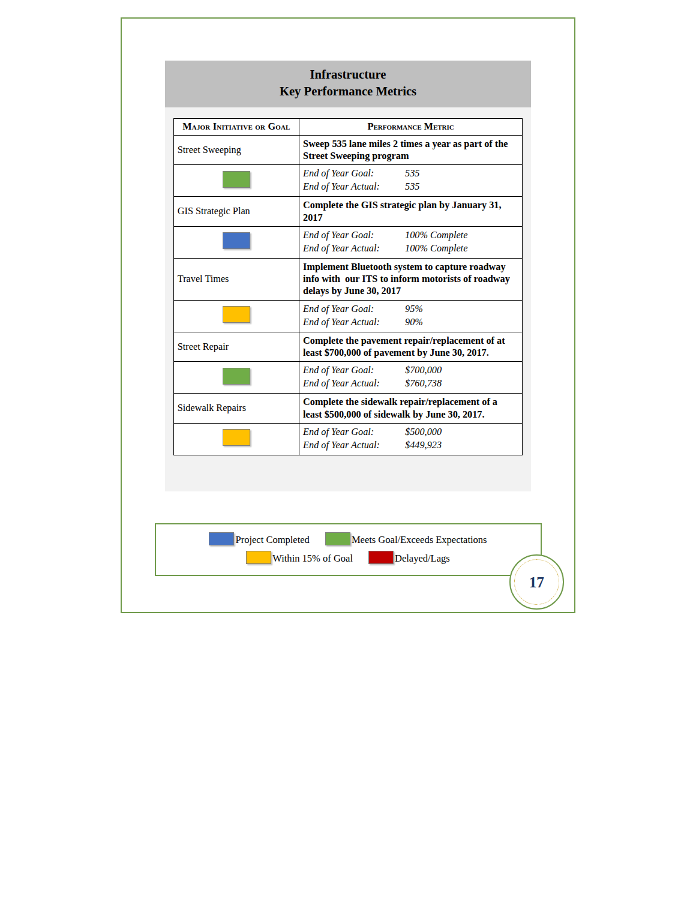Infrastructure
Key Performance Metrics
| Major Initiative or Goal | Performance Metric |
| Street Sweeping | Sweep 535 lane miles 2 times a year as part of the Street Sweeping program |
| | End of Year Goal: 535 End of Year Actual: 535 |
| GIS Strategic Plan | Complete the GIS strategic plan by January 31, 2017 |
| | End of Year Goal: 100% Complete End of Year Actual: 100% Complete |
| Travel Times | Implement Bluetooth system to capture roadway info with our ITS to inform motorists of roadway delays by June 30, 2017 |
| | End of Year Goal: 95% End of Year Actual: 90% |
| Street Repair | Complete the pavement repair/replacement of at least $700,000 of pavement by June 30, 2017. |
| | End of Year Goal: $700,000 End of Year Actual: $760,738 |
| Sidewalk Repairs | Complete the sidewalk repair/replacement of a least $500,000 of sidewalk by June 30, 2017. |
| | End of Year Goal: $500,000 End of Year Actual: $449,923 |
Project Completed Meets Goal/Exceeds Expectations
Within 15% of Goal Delayed/Lags
17